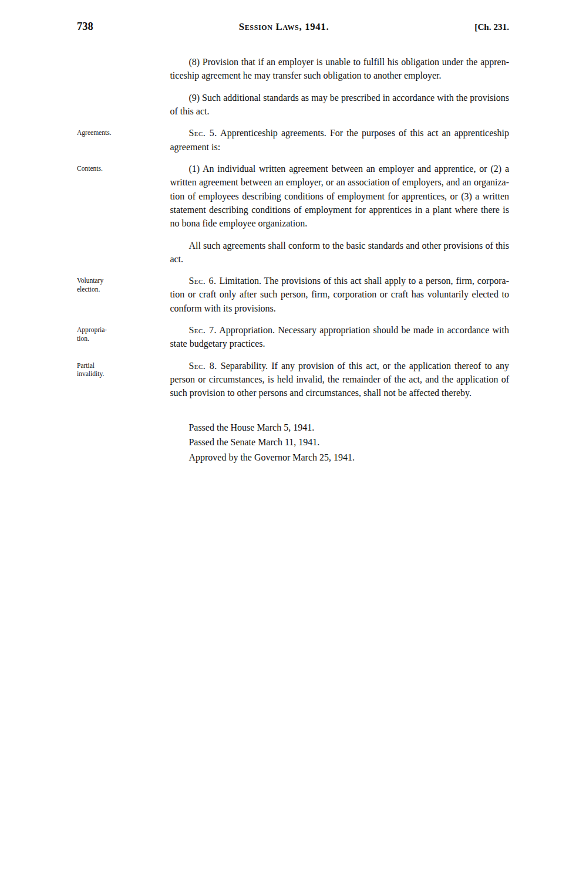738 Session Laws, 1941. [Ch. 231.
(8) Provision that if an employer is unable to fulfill his obligation under the apprenticeship agreement he may transfer such obligation to another employer.
(9) Such additional standards as may be prescribed in accordance with the provisions of this act.
Agreements.
Sec. 5. Apprenticeship agreements. For the purposes of this act an apprenticeship agreement is:
Contents.
(1) An individual written agreement between an employer and apprentice, or (2) a written agreement between an employer, or an association of employers, and an organization of employees describing conditions of employment for apprentices, or (3) a written statement describing conditions of employment for apprentices in a plant where there is no bona fide employee organization.
All such agreements shall conform to the basic standards and other provisions of this act.
Voluntary
election.
Sec. 6. Limitation. The provisions of this act shall apply to a person, firm, corporation or craft only after such person, firm, corporation or craft has voluntarily elected to conform with its provisions.
Appropria-
tion.
Sec. 7. Appropriation. Necessary appropriation should be made in accordance with state budgetary practices.
Partial
invalidity.
Sec. 8. Separability. If any provision of this act, or the application thereof to any person or circumstances, is held invalid, the remainder of the act, and the application of such provision to other persons and circumstances, shall not be affected thereby.
Passed the House March 5, 1941.
Passed the Senate March 11, 1941.
Approved by the Governor March 25, 1941.